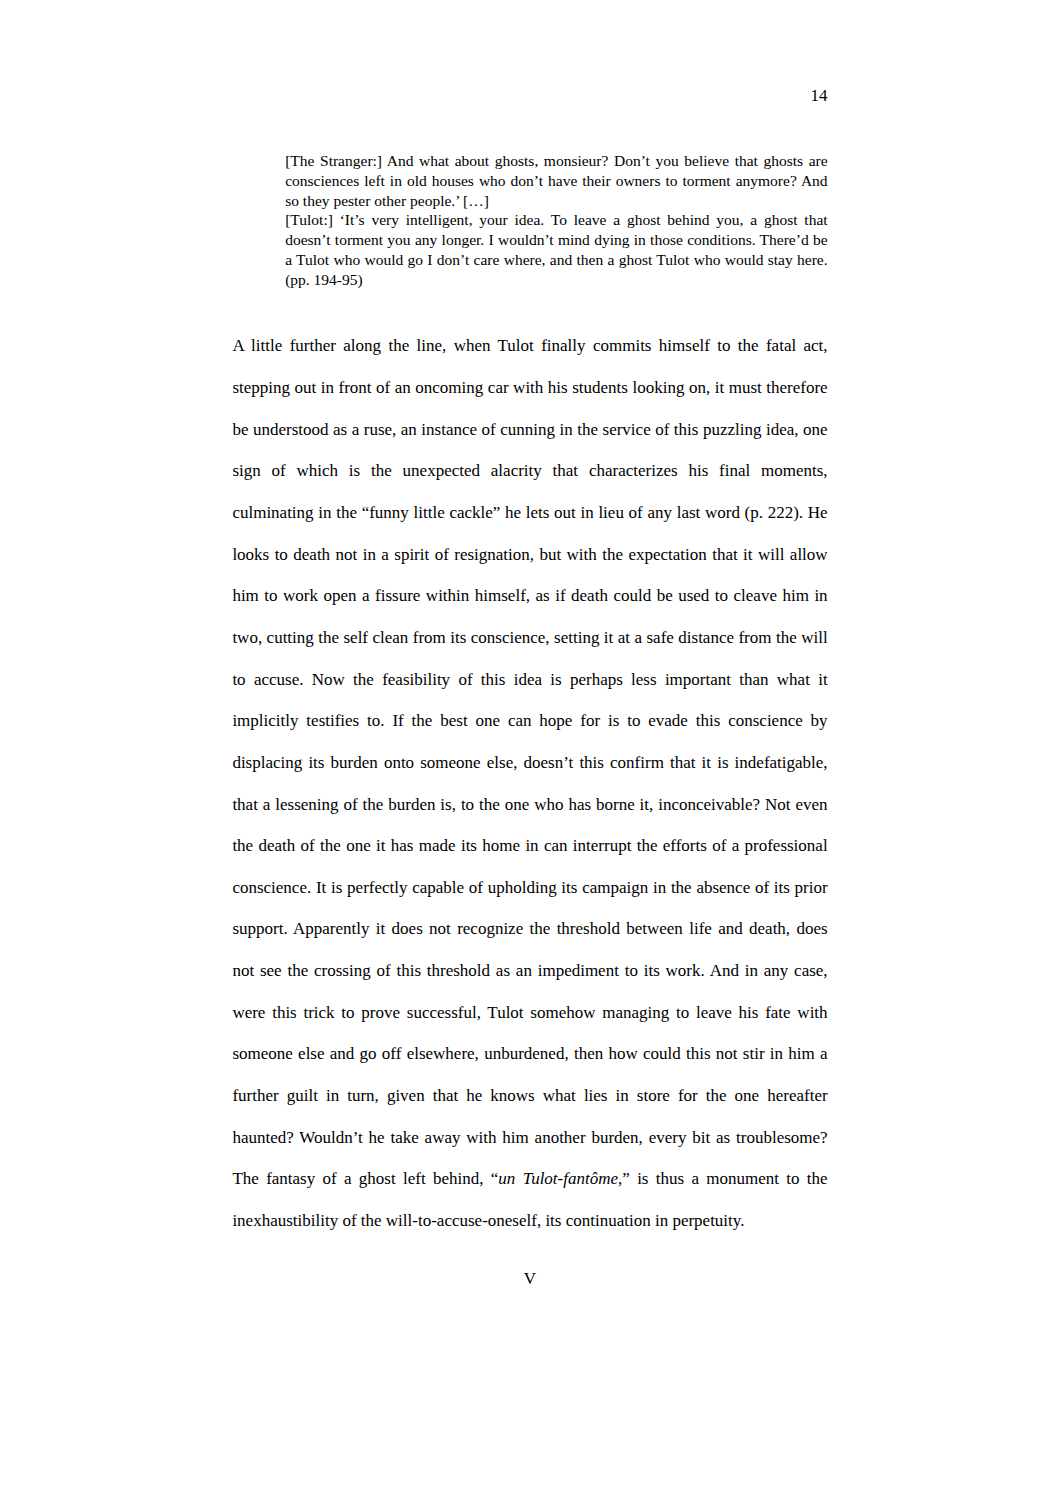14
[The Stranger:] And what about ghosts, monsieur? Don’t you believe that ghosts are consciences left in old houses who don’t have their owners to torment anymore? And so they pester other people.’ […]
[Tulot:] ‘It’s very intelligent, your idea. To leave a ghost behind you, a ghost that doesn’t torment you any longer. I wouldn’t mind dying in those conditions. There’d be a Tulot who would go I don’t care where, and then a ghost Tulot who would stay here. (pp. 194-95)
A little further along the line, when Tulot finally commits himself to the fatal act, stepping out in front of an oncoming car with his students looking on, it must therefore be understood as a ruse, an instance of cunning in the service of this puzzling idea, one sign of which is the unexpected alacrity that characterizes his final moments, culminating in the “funny little cackle” he lets out in lieu of any last word (p. 222). He looks to death not in a spirit of resignation, but with the expectation that it will allow him to work open a fissure within himself, as if death could be used to cleave him in two, cutting the self clean from its conscience, setting it at a safe distance from the will to accuse. Now the feasibility of this idea is perhaps less important than what it implicitly testifies to. If the best one can hope for is to evade this conscience by displacing its burden onto someone else, doesn’t this confirm that it is indefatigable, that a lessening of the burden is, to the one who has borne it, inconceivable? Not even the death of the one it has made its home in can interrupt the efforts of a professional conscience. It is perfectly capable of upholding its campaign in the absence of its prior support. Apparently it does not recognize the threshold between life and death, does not see the crossing of this threshold as an impediment to its work. And in any case, were this trick to prove successful, Tulot somehow managing to leave his fate with someone else and go off elsewhere, unburdened, then how could this not stir in him a further guilt in turn, given that he knows what lies in store for the one hereafter haunted? Wouldn’t he take away with him another burden, every bit as troublesome? The fantasy of a ghost left behind, “un Tulot-fantôme,” is thus a monument to the inexhaustibility of the will-to-accuse-oneself, its continuation in perpetuity.
V